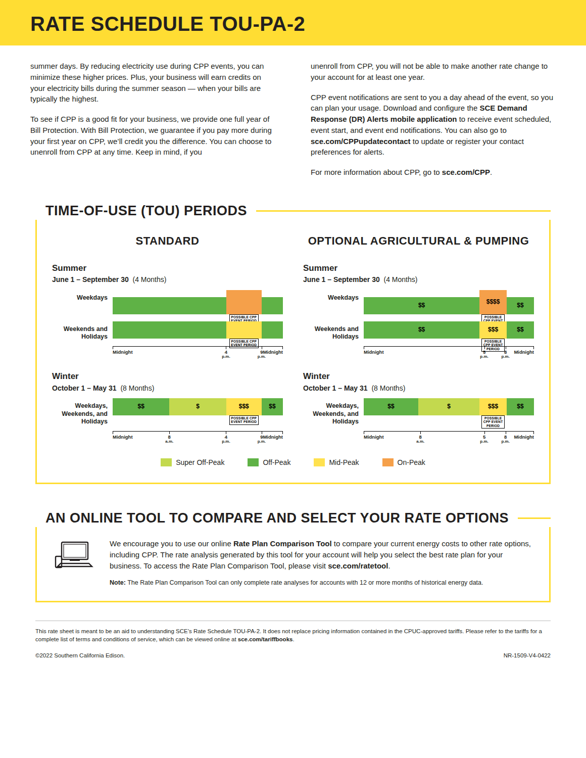Rate Schedule TOU-PA-2
summer days. By reducing electricity use during CPP events, you can minimize these higher prices. Plus, your business will earn credits on your electricity bills during the summer season — when your bills are typically the highest.
To see if CPP is a good fit for your business, we provide one full year of Bill Protection. With Bill Protection, we guarantee if you pay more during your first year on CPP, we’ll credit you the difference. You can choose to unenroll from CPP at any time. Keep in mind, if you
unenroll from CPP, you will not be able to make another rate change to your account for at least one year.
CPP event notifications are sent to you a day ahead of the event, so you can plan your usage. Download and configure the SCE Demand Response (DR) Alerts mobile application to receive event scheduled, event start, and event end notifications. You can also go to sce.com/CPPupdatecontact to update or register your contact preferences for alerts.
For more information about CPP, go to sce.com/CPP.
Time-of-Use (TOU) Periods
Standard
Summer
June 1 – September 30 (4 Months)
Weekdays
POSSIBLE CPP
EVENT PERIOD
Weekends and
Holidays
POSSIBLE CPP
EVENT PERIOD
Midnight
4p.m.
9p.m.
Midnight
Winter
October 1 – May 31 (8 Months)
Weekdays,
Weekends, and
Holidays
$$
$
$$$
POSSIBLE CPP
EVENT PERIOD
$$
Midnight
8a.m.
4p.m.
9p.m.
Midnight
Optional Agricultural & Pumping
Summer
June 1 – September 30 (4 Months)
Weekdays
$$
$$$$
POSSIBLE
CPP EVENT
PERIOD
$$
Weekends and
Holidays
$$
$$$
POSSIBLE
CPP EVENT
PERIOD
$$
Midnight
5p.m.
8p.m.
Midnight
Winter
October 1 – May 31 (8 Months)
Weekdays,
Weekends, and
Holidays
$$
$
$$$
POSSIBLE
CPP EVENT
PERIOD
$$
Midnight
8a.m.
5p.m.
8p.m.
Midnight
Super Off-Peak
Off-Peak
Mid-Peak
On-Peak
An Online Tool to Compare and Select Your Rate Options
We encourage you to use our online Rate Plan Comparison Tool to compare your current energy costs to other rate options, including CPP. The rate analysis generated by this tool for your account will help you select the best rate plan for your business. To access the Rate Plan Comparison Tool, please visit sce.com/ratetool.
Note: The Rate Plan Comparison Tool can only complete rate analyses for accounts with 12 or more months of historical energy data.
This rate sheet is meant to be an aid to understanding SCE’s Rate Schedule TOU-PA-2. It does not replace pricing information contained in the CPUC-approved tariffs. Please refer to the tariffs for a complete list of terms and conditions of service, which can be viewed online at sce.com/tariffbooks.
©2022 Southern California Edison. NR-1509-V4-0422